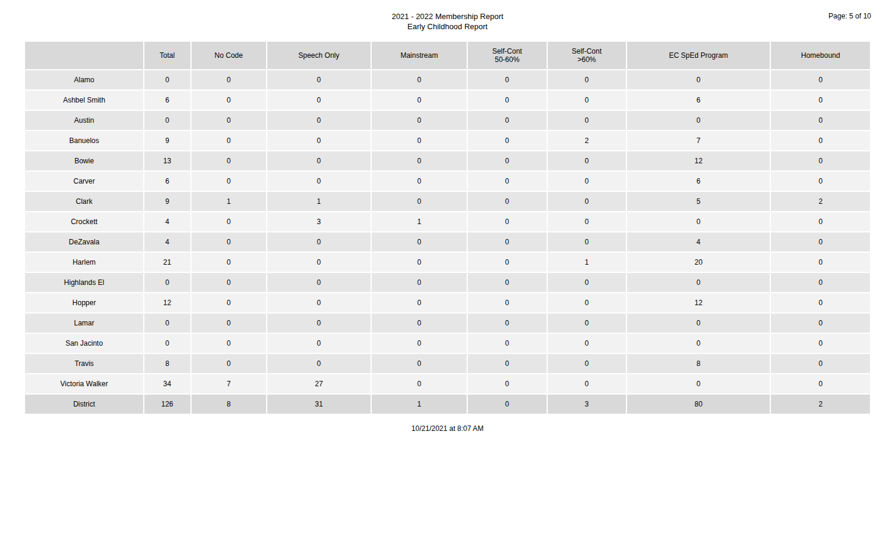Page: 5 of 10
2021 - 2022 Membership Report
Early Childhood Report
| | Total | No Code | Speech Only | Mainstream | Self-Cont 50-60% | Self-Cont >60% | EC SpEd Program | Homebound |
| --- | --- | --- | --- | --- | --- | --- | --- | --- |
| Alamo | 0 | 0 | 0 | 0 | 0 | 0 | 0 | 0 |
| Ashbel Smith | 6 | 0 | 0 | 0 | 0 | 0 | 6 | 0 |
| Austin | 0 | 0 | 0 | 0 | 0 | 0 | 0 | 0 |
| Banuelos | 9 | 0 | 0 | 0 | 0 | 2 | 7 | 0 |
| Bowie | 13 | 0 | 0 | 0 | 0 | 0 | 12 | 0 |
| Carver | 6 | 0 | 0 | 0 | 0 | 0 | 6 | 0 |
| Clark | 9 | 1 | 1 | 0 | 0 | 0 | 5 | 2 |
| Crockett | 4 | 0 | 3 | 1 | 0 | 0 | 0 | 0 |
| DeZavala | 4 | 0 | 0 | 0 | 0 | 0 | 4 | 0 |
| Harlem | 21 | 0 | 0 | 0 | 0 | 1 | 20 | 0 |
| Highlands El | 0 | 0 | 0 | 0 | 0 | 0 | 0 | 0 |
| Hopper | 12 | 0 | 0 | 0 | 0 | 0 | 12 | 0 |
| Lamar | 0 | 0 | 0 | 0 | 0 | 0 | 0 | 0 |
| San Jacinto | 0 | 0 | 0 | 0 | 0 | 0 | 0 | 0 |
| Travis | 8 | 0 | 0 | 0 | 0 | 0 | 8 | 0 |
| Victoria Walker | 34 | 7 | 27 | 0 | 0 | 0 | 0 | 0 |
| District | 126 | 8 | 31 | 1 | 0 | 3 | 80 | 2 |
10/21/2021 at 8:07 AM